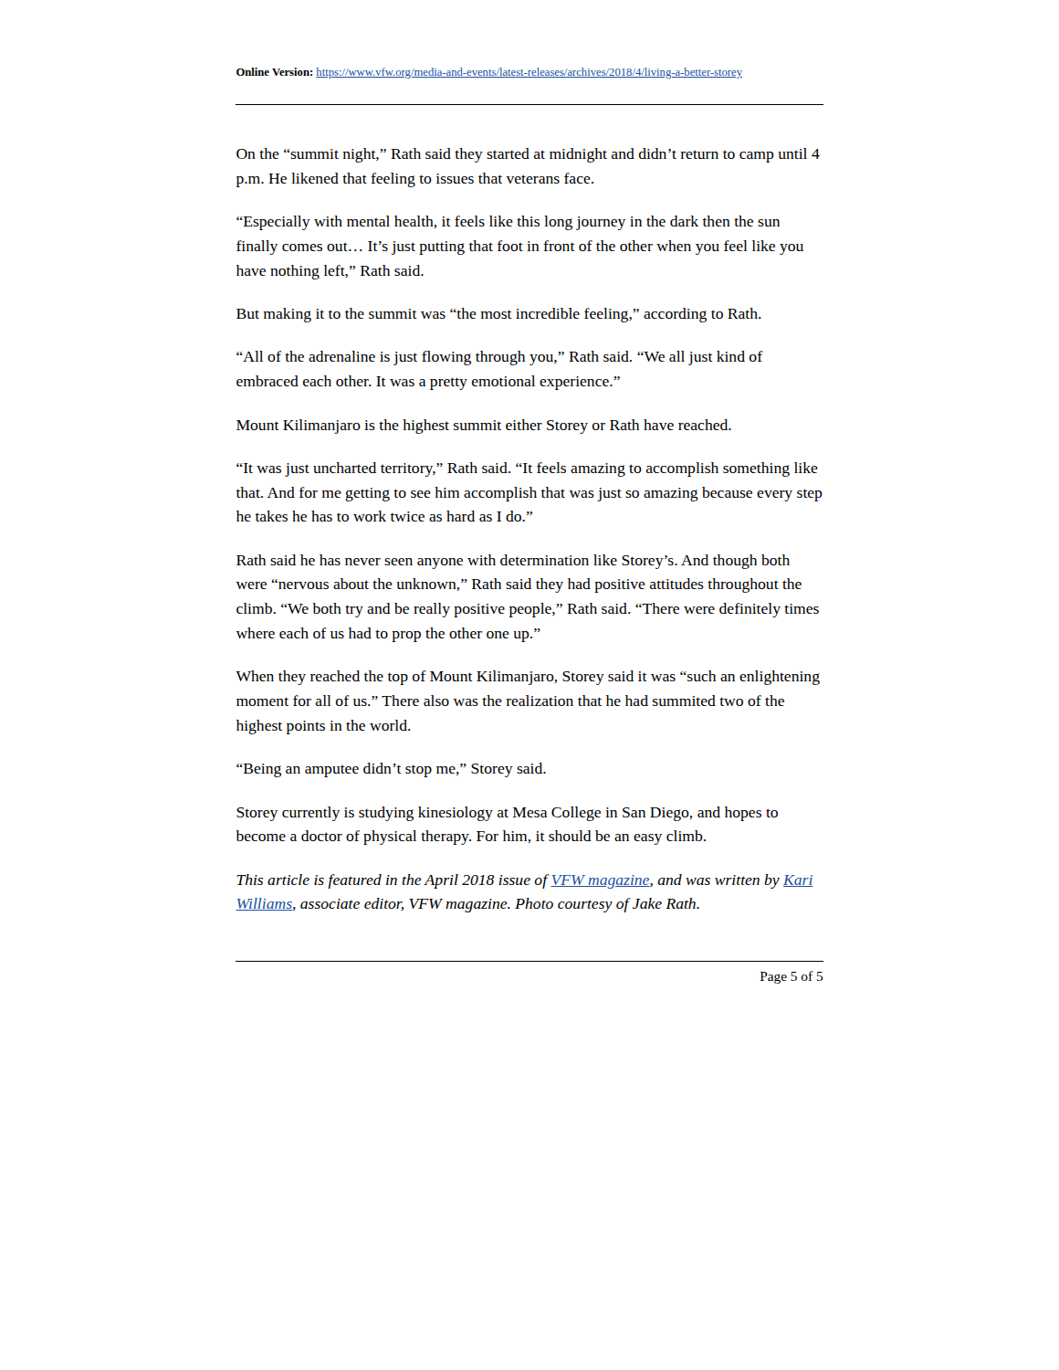Online Version: https://www.vfw.org/media-and-events/latest-releases/archives/2018/4/living-a-better-storey
On the “summit night,” Rath said they started at midnight and didn’t return to camp until 4 p.m. He likened that feeling to issues that veterans face.
“Especially with mental health, it feels like this long journey in the dark then the sun finally comes out… It’s just putting that foot in front of the other when you feel like you have nothing left,” Rath said.
But making it to the summit was “the most incredible feeling,” according to Rath.
“All of the adrenaline is just flowing through you,” Rath said. “We all just kind of embraced each other. It was a pretty emotional experience.”
Mount Kilimanjaro is the highest summit either Storey or Rath have reached.
“It was just uncharted territory,” Rath said. “It feels amazing to accomplish something like that. And for me getting to see him accomplish that was just so amazing because every step he takes he has to work twice as hard as I do.”
Rath said he has never seen anyone with determination like Storey’s. And though both were “nervous about the unknown,” Rath said they had positive attitudes throughout the climb. “We both try and be really positive people,” Rath said. “There were definitely times where each of us had to prop the other one up.”
When they reached the top of Mount Kilimanjaro, Storey said it was “such an enlightening moment for all of us.” There also was the realization that he had summited two of the highest points in the world.
“Being an amputee didn’t stop me,” Storey said.
Storey currently is studying kinesiology at Mesa College in San Diego, and hopes to become a doctor of physical therapy. For him, it should be an easy climb.
This article is featured in the April 2018 issue of VFW magazine, and was written by Kari Williams, associate editor, VFW magazine. Photo courtesy of Jake Rath.
Page 5 of 5